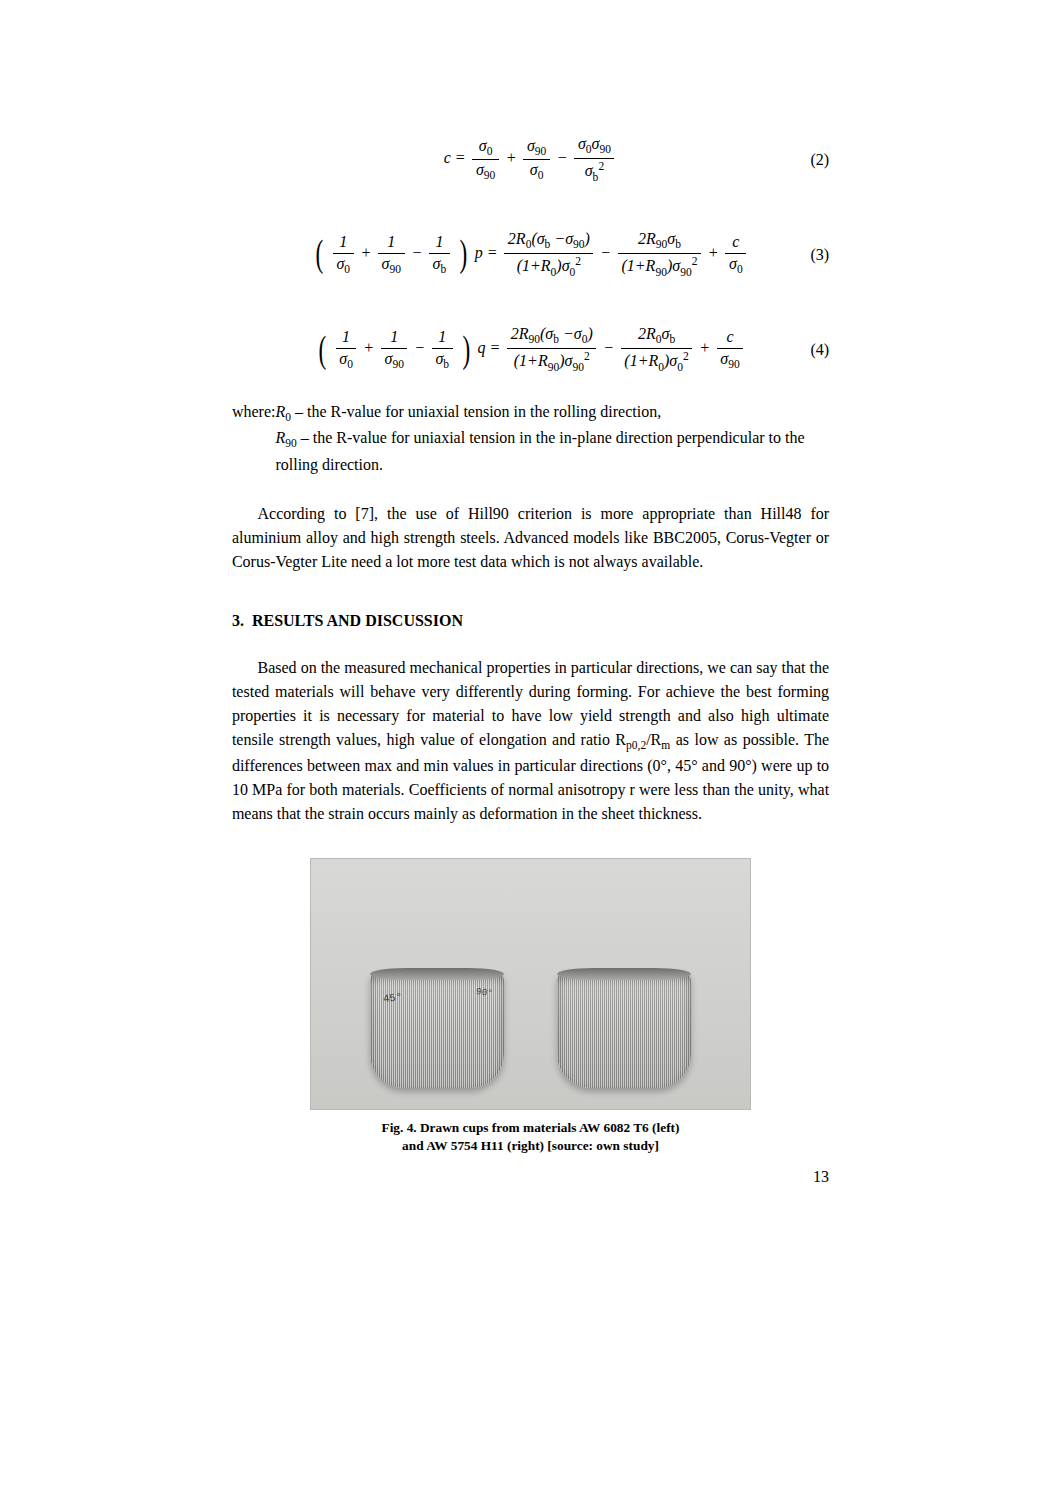c = σ0 σ90 + σ90 σ0 − σ0σ90 σb2
(2)
( 1 σ0 + 1 σ90 − 1 σb ) p = 2R0(σb −σ90) (1+R0)σ02 − 2R90σb (1+R90)σ902 + c σ0
(3)
( 1 σ0 + 1 σ90 − 1 σb ) q = 2R90(σb −σ0) (1+R90)σ902 − 2R0σb (1+R0)σ02 + c σ90
(4)
| where: | R 0 – the R-value for uniaxial tension in the rolling direction, |
| | R 90 – the R-value for uniaxial tension in the in-plane direction perpendi­cular to the rolling direction. |
According to [7], the use of Hill90 criterion is more appropriate than Hill48 for aluminium alloy and high strength steels. Advanced models like BBC2005, Corus-Vegter or Corus-Vegter Lite need a lot more test data which is not always available.
3. RESULTS AND DISCUSSION
Based on the measured mechanical properties in particular directions, we can say that the tested materials will behave very differently during forming. For achieve the best forming properties it is necessary for material to have low yield strength and also high ultimate tensile strength values, high value of elongation and ratio Rp0,2/Rm as low as possible. The differences between max and min values in particular directions (0°, 45° and 90°) were up to 10 MPa for both materials. Coefficients of normal anisotropy r were less than the unity, what means that the strain occurs mainly as deformation in the sheet thickness.
45° 90°
Fig. 4. Drawn cups from materials AW 6082 T6 (left)
and AW 5754 H11 (right) [source: own study]
13